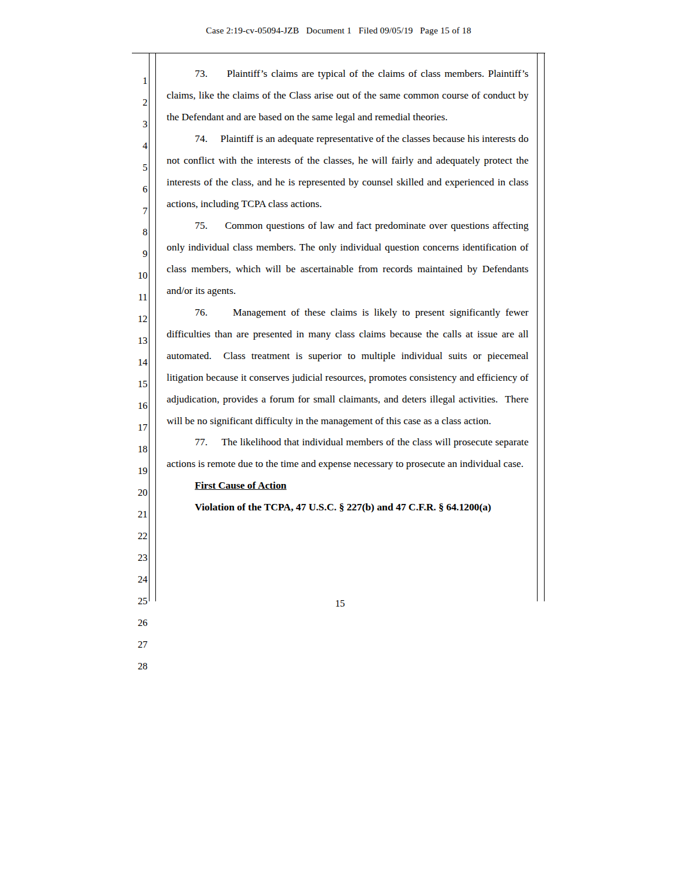Case 2:19-cv-05094-JZB Document 1 Filed 09/05/19 Page 15 of 18
1
2
3
4
5
6
7
8
9
10
11
12
13
14
15
16
17
18
19
20
21
22
23
24
25
26
27
28
73. Plaintiff’s claims are typical of the claims of class members. Plaintiff’s claims, like the claims of the Class arise out of the same common course of conduct by the Defendant and are based on the same legal and remedial theories.
74. Plaintiff is an adequate representative of the classes because his interests do not conflict with the interests of the classes, he will fairly and adequately protect the interests of the class, and he is represented by counsel skilled and experienced in class actions, including TCPA class actions.
75. Common questions of law and fact predominate over questions affecting only individual class members. The only individual question concerns identification of class members, which will be ascertainable from records maintained by Defendants and/or its agents.
76. Management of these claims is likely to present significantly fewer difficulties than are presented in many class claims because the calls at issue are all automated. Class treatment is superior to multiple individual suits or piecemeal litigation because it conserves judicial resources, promotes consistency and efficiency of adjudication, provides a forum for small claimants, and deters illegal activities. There will be no significant difficulty in the management of this case as a class action.
77. The likelihood that individual members of the class will prosecute separate actions is remote due to the time and expense necessary to prosecute an individual case.
First Cause of Action
Violation of the TCPA, 47 U.S.C. § 227(b) and 47 C.F.R. § 64.1200(a)
15